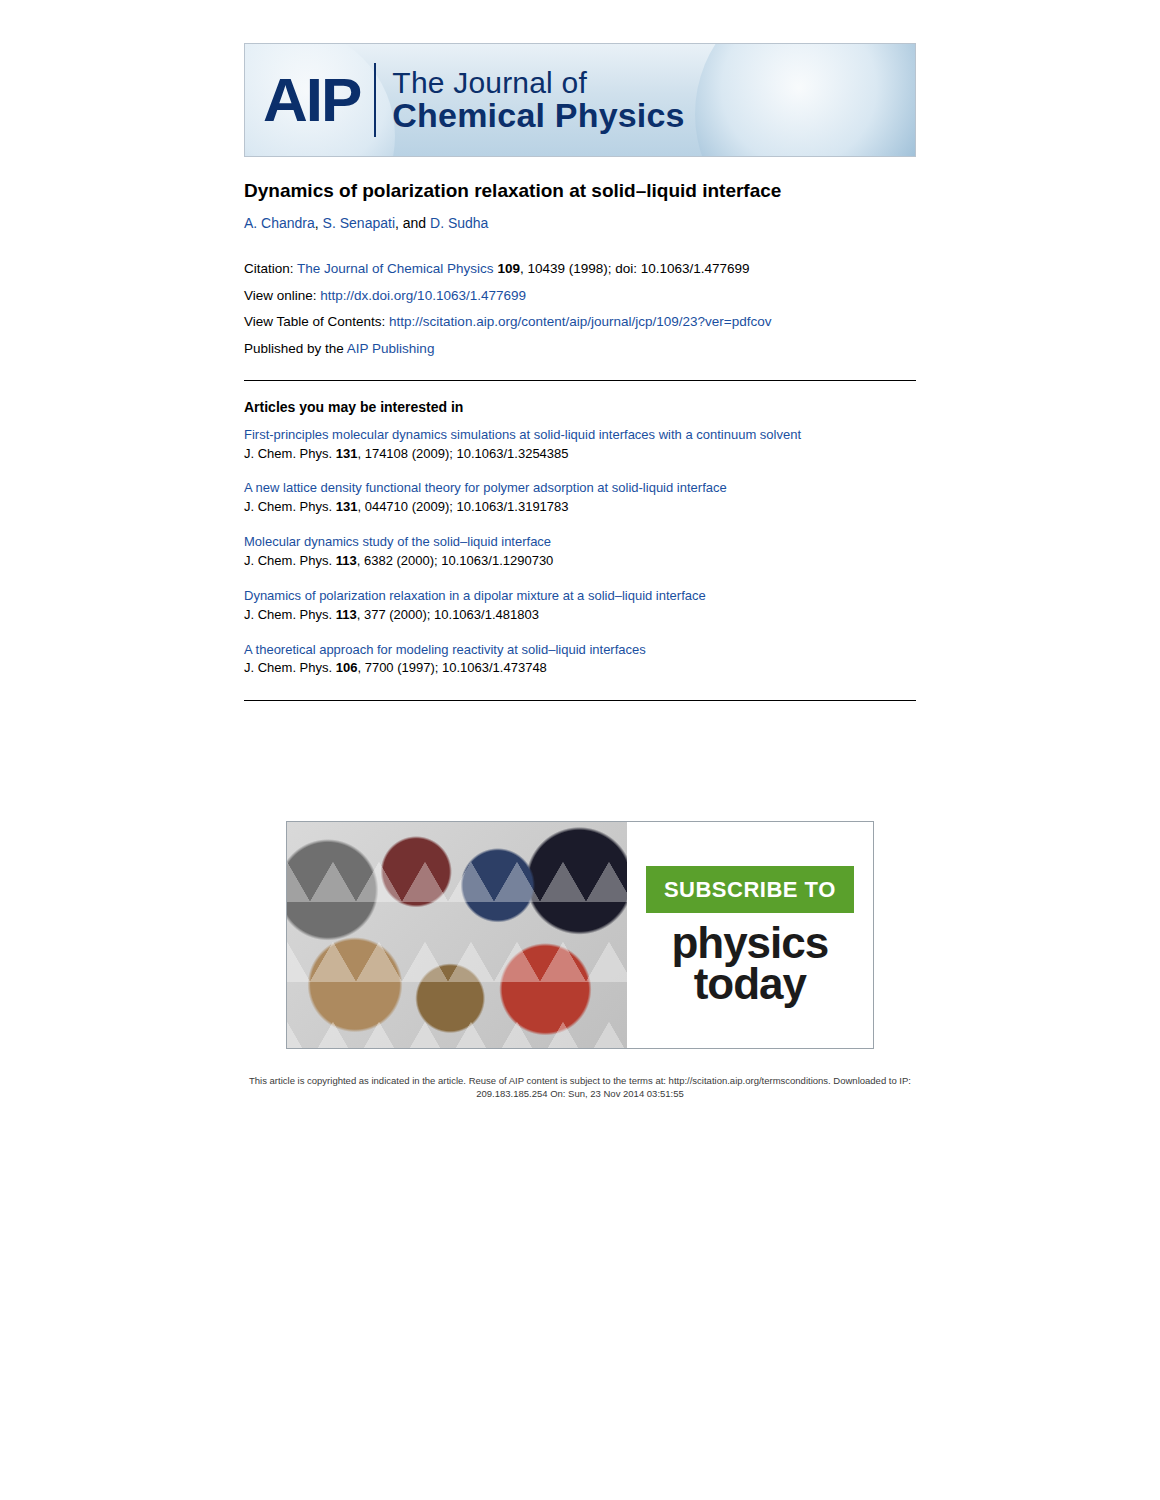AIP
The Journal of
Chemical Physics
Dynamics of polarization relaxation at solid–liquid interface
A. Chandra, S. Senapati, and D. Sudha
Citation: The Journal of Chemical Physics 109, 10439 (1998); doi: 10.1063/1.477699
View online: http://dx.doi.org/10.1063/1.477699
View Table of Contents: http://scitation.aip.org/content/aip/journal/jcp/109/23?ver=pdfcov
Published by the AIP Publishing
Articles you may be interested in
First-principles molecular dynamics simulations at solid-liquid interfaces with a continuum solvent J. Chem. Phys. 131, 174108 (2009); 10.1063/1.3254385
A new lattice density functional theory for polymer adsorption at solid-liquid interface J. Chem. Phys. 131, 044710 (2009); 10.1063/1.3191783
Molecular dynamics study of the solid–liquid interface J. Chem. Phys. 113, 6382 (2000); 10.1063/1.1290730
Dynamics of polarization relaxation in a dipolar mixture at a solid–liquid interface J. Chem. Phys. 113, 377 (2000); 10.1063/1.481803
A theoretical approach for modeling reactivity at solid–liquid interfaces J. Chem. Phys. 106, 7700 (1997); 10.1063/1.473748
SUBSCRIBE TO
physics
today
This article is copyrighted as indicated in the article. Reuse of AIP content is subject to the terms at: http://scitation.aip.org/termsconditions. Downloaded to IP:
209.183.185.254 On: Sun, 23 Nov 2014 03:51:55